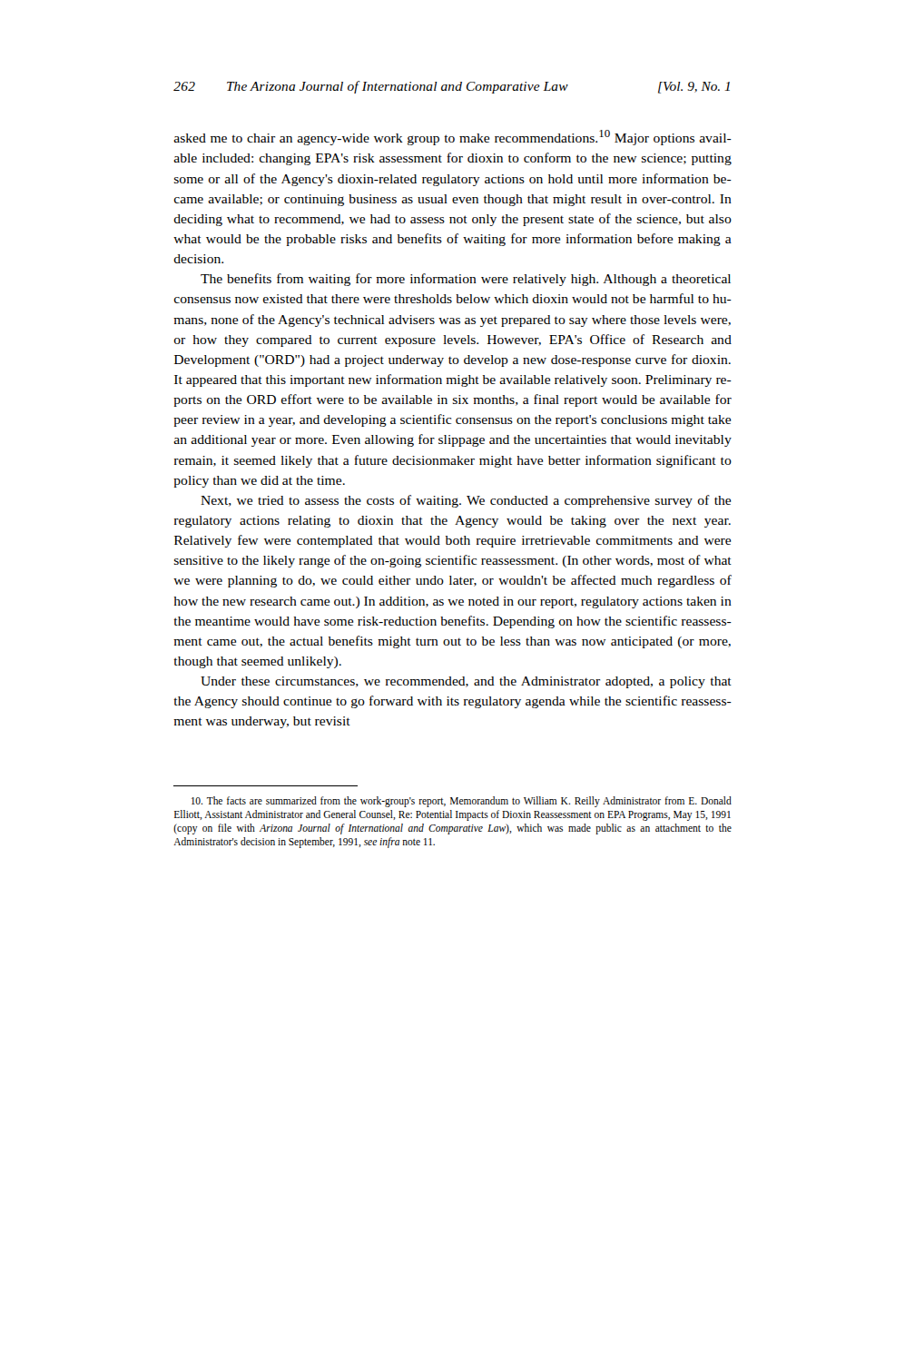262 The Arizona Journal of International and Comparative Law [Vol. 9, No. 1
asked me to chair an agency-wide work group to make recommendations.10 Major options available included: changing EPA's risk assessment for dioxin to conform to the new science; putting some or all of the Agency's dioxin-related regulatory actions on hold until more information became available; or continuing business as usual even though that might result in over-control. In deciding what to recommend, we had to assess not only the present state of the science, but also what would be the probable risks and benefits of waiting for more information before making a decision.
The benefits from waiting for more information were relatively high. Although a theoretical consensus now existed that there were thresholds below which dioxin would not be harmful to humans, none of the Agency's technical advisers was as yet prepared to say where those levels were, or how they compared to current exposure levels. However, EPA's Office of Research and Development ("ORD") had a project underway to develop a new dose-response curve for dioxin. It appeared that this important new information might be available relatively soon. Preliminary reports on the ORD effort were to be available in six months, a final report would be available for peer review in a year, and developing a scientific consensus on the report's conclusions might take an additional year or more. Even allowing for slippage and the uncertainties that would inevitably remain, it seemed likely that a future decisionmaker might have better information significant to policy than we did at the time.
Next, we tried to assess the costs of waiting. We conducted a comprehensive survey of the regulatory actions relating to dioxin that the Agency would be taking over the next year. Relatively few were contemplated that would both require irretrievable commitments and were sensitive to the likely range of the on-going scientific reassessment. (In other words, most of what we were planning to do, we could either undo later, or wouldn't be affected much regardless of how the new research came out.) In addition, as we noted in our report, regulatory actions taken in the meantime would have some risk-reduction benefits. Depending on how the scientific reassessment came out, the actual benefits might turn out to be less than was now anticipated (or more, though that seemed unlikely).
Under these circumstances, we recommended, and the Administrator adopted, a policy that the Agency should continue to go forward with its regulatory agenda while the scientific reassessment was underway, but revisit
10. The facts are summarized from the work-group's report, Memorandum to William K. Reilly Administrator from E. Donald Elliott, Assistant Administrator and General Counsel, Re: Potential Impacts of Dioxin Reassessment on EPA Programs, May 15, 1991 (copy on file with Arizona Journal of International and Comparative Law), which was made public as an attachment to the Administrator's decision in September, 1991, see infra note 11.